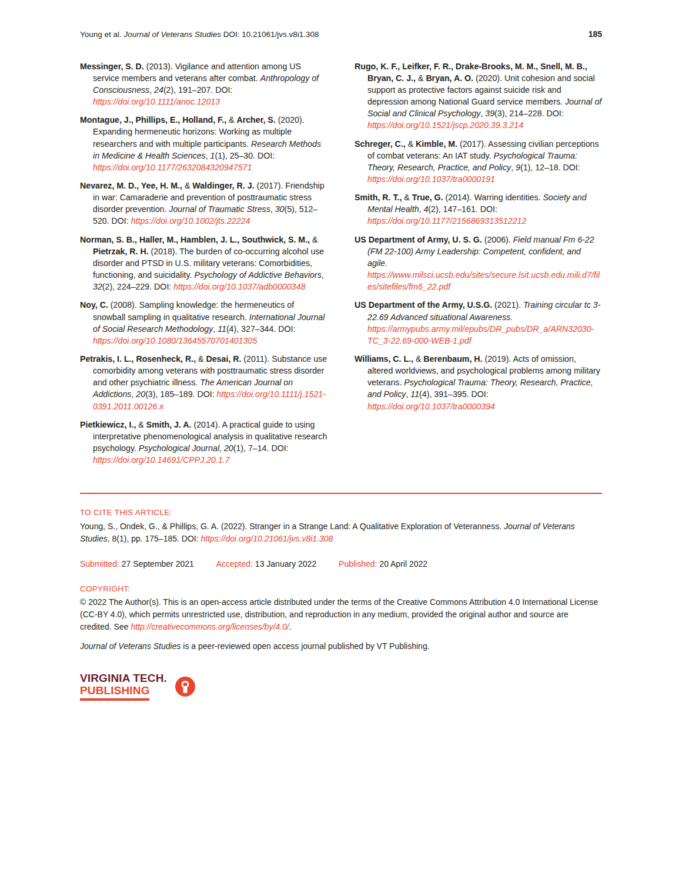Young et al. Journal of Veterans Studies DOI: 10.21061/jvs.v8i1.308
185
Messinger, S. D. (2013). Vigilance and attention among US service members and veterans after combat. Anthropology of Consciousness, 24(2), 191–207. DOI: https://doi.org/10.1111/anoc.12013
Montague, J., Phillips, E., Holland, F., & Archer, S. (2020). Expanding hermeneutic horizons: Working as multiple researchers and with multiple participants. Research Methods in Medicine & Health Sciences, 1(1), 25–30. DOI: https://doi.org/10.1177/2632084320947571
Nevarez, M. D., Yee, H. M., & Waldinger, R. J. (2017). Friendship in war: Camaraderie and prevention of posttraumatic stress disorder prevention. Journal of Traumatic Stress, 30(5), 512–520. DOI: https://doi.org/10.1002/jts.22224
Norman, S. B., Haller, M., Hamblen, J. L., Southwick, S. M., & Pietrzak, R. H. (2018). The burden of co-occurring alcohol use disorder and PTSD in U.S. military veterans: Comorbidities, functioning, and suicidality. Psychology of Addictive Behaviors, 32(2), 224–229. DOI: https://doi.org/10.1037/adb0000348
Noy, C. (2008). Sampling knowledge: the hermeneutics of snowball sampling in qualitative research. International Journal of Social Research Methodology, 11(4), 327–344. DOI: https://doi.org/10.1080/13645570701401305
Petrakis, I. L., Rosenheck, R., & Desai, R. (2011). Substance use comorbidity among veterans with posttraumatic stress disorder and other psychiatric illness. The American Journal on Addictions, 20(3), 185–189. DOI: https://doi.org/10.1111/j.1521-0391.2011.00126.x
Pietkiewicz, I., & Smith, J. A. (2014). A practical guide to using interpretative phenomenological analysis in qualitative research psychology. Psychological Journal, 20(1), 7–14. DOI: https://doi.org/10.14691/CPPJ.20.1.7
Rugo, K. F., Leifker, F. R., Drake-Brooks, M. M., Snell, M. B., Bryan, C. J., & Bryan, A. O. (2020). Unit cohesion and social support as protective factors against suicide risk and depression among National Guard service members. Journal of Social and Clinical Psychology, 39(3), 214–228. DOI: https://doi.org/10.1521/jscp.2020.39.3.214
Schreger, C., & Kimble, M. (2017). Assessing civilian perceptions of combat veterans: An IAT study. Psychological Trauma: Theory, Research, Practice, and Policy, 9(1), 12–18. DOI: https://doi.org/10.1037/tra0000191
Smith, R. T., & True, G. (2014). Warring identities. Society and Mental Health, 4(2), 147–161. DOI: https://doi.org/10.1177/2156869313512212
US Department of Army, U. S. G. (2006). Field manual Fm 6-22 (FM 22-100) Army Leadership: Competent, confident, and agile. https://www.milsci.ucsb.edu/sites/secure.lsit.ucsb.edu.mili.d7/files/sitefiles/fm6_22.pdf
US Department of the Army, U.S.G. (2021). Training circular tc 3-22.69 Advanced situational Awareness. https://armypubs.army.mil/epubs/DR_pubs/DR_a/ARN32030-TC_3-22.69-000-WEB-1.pdf
Williams, C. L., & Berenbaum, H. (2019). Acts of omission, altered worldviews, and psychological problems among military veterans. Psychological Trauma: Theory, Research, Practice, and Policy, 11(4), 391–395. DOI: https://doi.org/10.1037/tra0000394
TO CITE THIS ARTICLE:
Young, S., Ondek, G., & Phillips, G. A. (2022). Stranger in a Strange Land: A Qualitative Exploration of Veteranness. Journal of Veterans Studies, 8(1), pp. 175–185. DOI: https://doi.org/10.21061/jvs.v8i1.308
Submitted: 27 September 2021 Accepted: 13 January 2022 Published: 20 April 2022
COPYRIGHT:
© 2022 The Author(s). This is an open-access article distributed under the terms of the Creative Commons Attribution 4.0 International License (CC-BY 4.0), which permits unrestricted use, distribution, and reproduction in any medium, provided the original author and source are credited. See http://creativecommons.org/licenses/by/4.0/.
Journal of Veterans Studies is a peer-reviewed open access journal published by VT Publishing.
VIRGINIA TECH. PUBLISHING